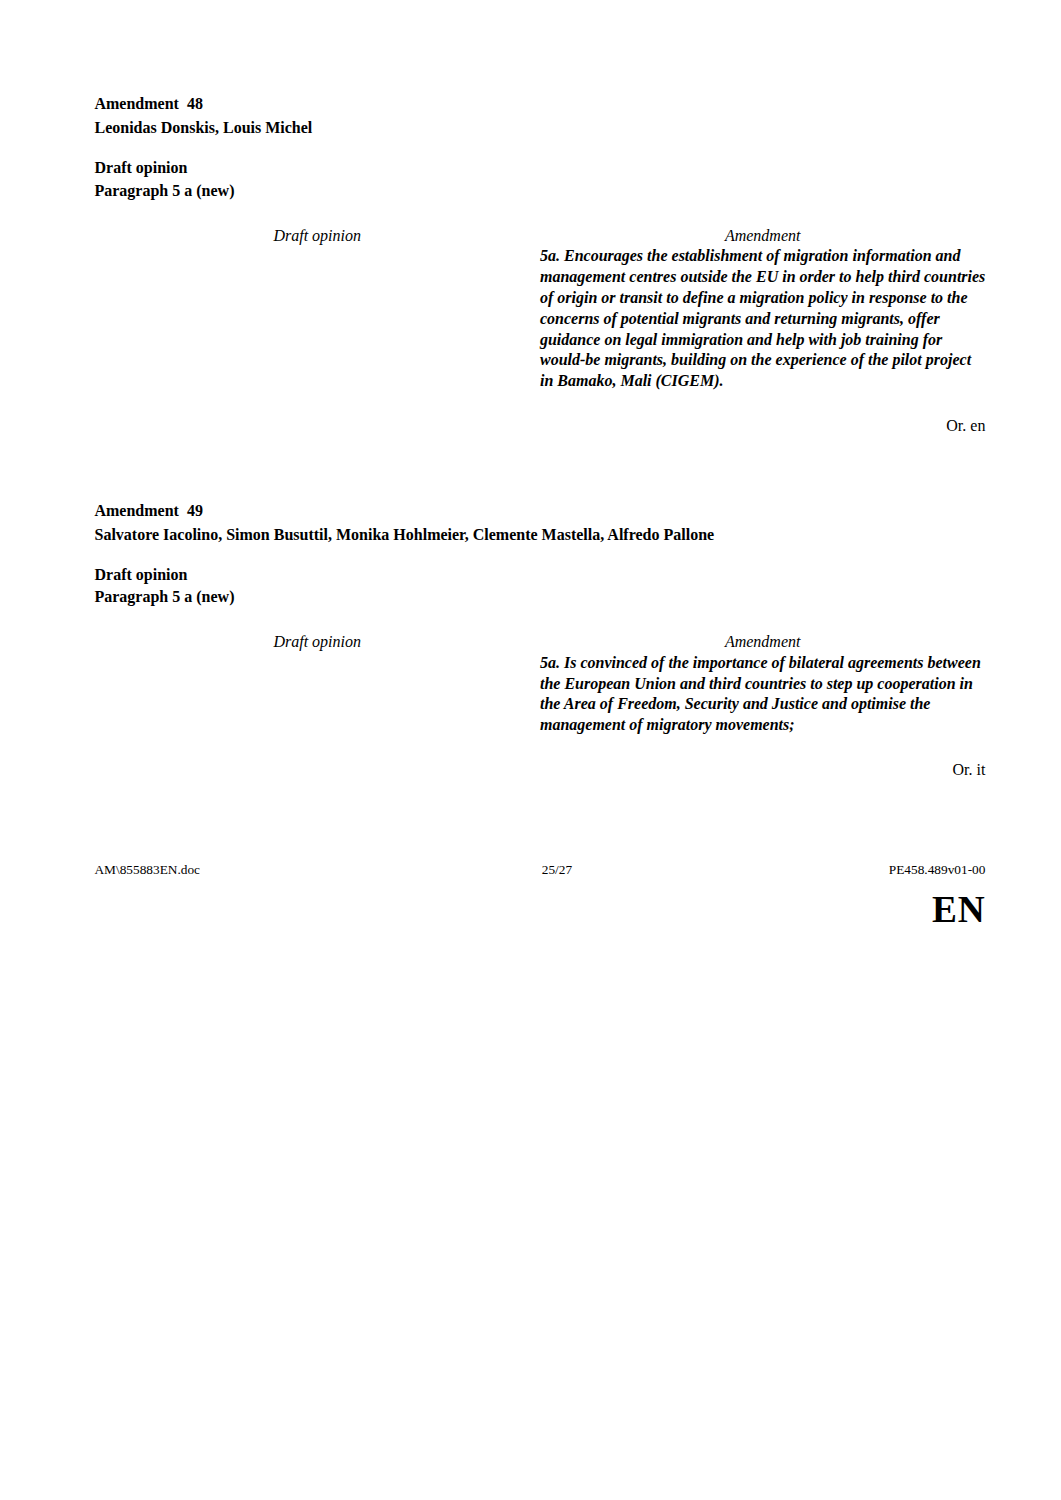Amendment 48
Leonidas Donskis, Louis Michel
Draft opinion
Paragraph 5 a (new)
| Draft opinion | Amendment |
| | 5a. Encourages the establishment of migration information and management centres outside the EU in order to help third countries of origin or transit to define a migration policy in response to the concerns of potential migrants and returning migrants, offer guidance on legal immigration and help with job training for would-be migrants, building on the experience of the pilot project in Bamako, Mali (CIGEM). |
Or. en
Amendment 49
Salvatore Iacolino, Simon Busuttil, Monika Hohlmeier, Clemente Mastella, Alfredo Pallone
Draft opinion
Paragraph 5 a (new)
| Draft opinion | Amendment |
| | 5a. Is convinced of the importance of bilateral agreements between the European Union and third countries to step up cooperation in the Area of Freedom, Security and Justice and optimise the management of migratory movements; |
Or. it
| AM\855883EN.doc | 25/27 | PE458.489v01-00 |
EN